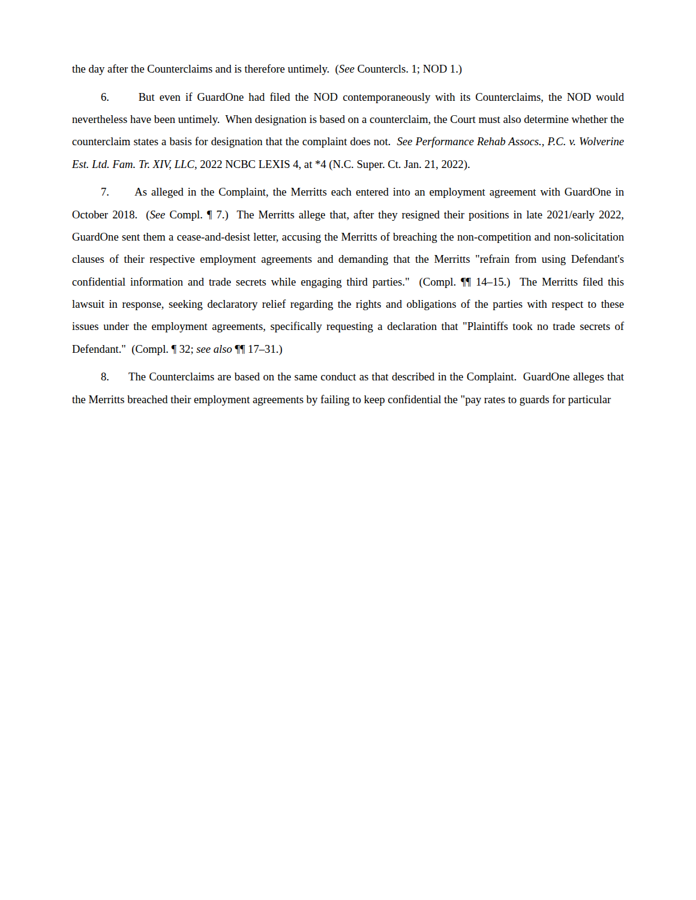the day after the Counterclaims and is therefore untimely. (See Countercls. 1; NOD 1.)
6. But even if GuardOne had filed the NOD contemporaneously with its Counterclaims, the NOD would nevertheless have been untimely. When designation is based on a counterclaim, the Court must also determine whether the counterclaim states a basis for designation that the complaint does not. See Performance Rehab Assocs., P.C. v. Wolverine Est. Ltd. Fam. Tr. XIV, LLC, 2022 NCBC LEXIS 4, at *4 (N.C. Super. Ct. Jan. 21, 2022).
7. As alleged in the Complaint, the Merritts each entered into an employment agreement with GuardOne in October 2018. (See Compl. ¶ 7.) The Merritts allege that, after they resigned their positions in late 2021/early 2022, GuardOne sent them a cease-and-desist letter, accusing the Merritts of breaching the non-competition and non-solicitation clauses of their respective employment agreements and demanding that the Merritts "refrain from using Defendant's confidential information and trade secrets while engaging third parties." (Compl. ¶¶ 14–15.) The Merritts filed this lawsuit in response, seeking declaratory relief regarding the rights and obligations of the parties with respect to these issues under the employment agreements, specifically requesting a declaration that "Plaintiffs took no trade secrets of Defendant." (Compl. ¶ 32; see also ¶¶ 17–31.)
8. The Counterclaims are based on the same conduct as that described in the Complaint. GuardOne alleges that the Merritts breached their employment agreements by failing to keep confidential the "pay rates to guards for particular